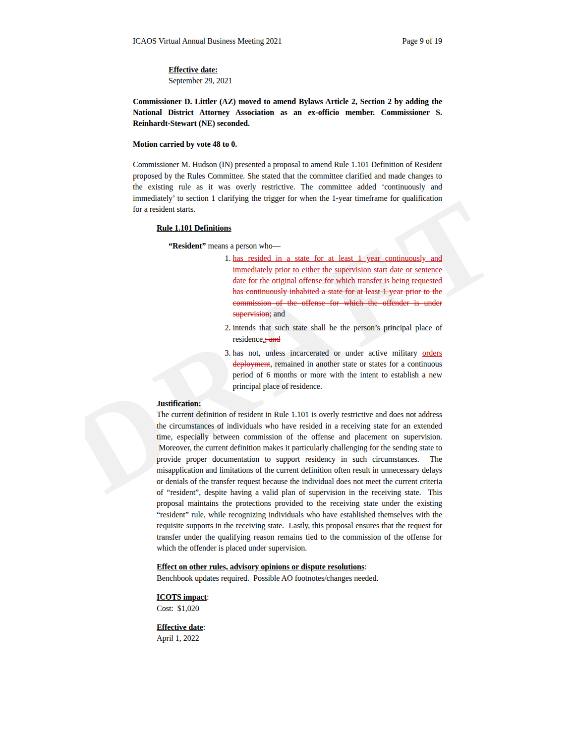DRAFT
ICAOS Virtual Annual Business Meeting 2021 Page 9 of 19
Effective date:
September 29, 2021
Commissioner D. Littler (AZ) moved to amend Bylaws Article 2, Section 2 by adding the National District Attorney Association as an ex-officio member. Commissioner S. Reinhardt-Stewart (NE) seconded.
Motion carried by vote 48 to 0.
Commissioner M. Hudson (IN) presented a proposal to amend Rule 1.101 Definition of Resident proposed by the Rules Committee. She stated that the committee clarified and made changes to the existing rule as it was overly restrictive. The committee added ‘continuously and immediately’ to section 1 clarifying the trigger for when the 1-year timeframe for qualification for a resident starts.
Rule 1.101 Definitions
“Resident” means a person who—
has resided in a state for at least 1 year continuously and immediately prior to either the supervision start date or sentence date for the original offense for which transfer is being requested has continuously inhabited a state for at least 1 year prior to the commission of the offense for which the offender is under supervision; and
intends that such state shall be the person’s principal place of residence.; and
has not, unless incarcerated or under active military orders deployment, remained in another state or states for a continuous period of 6 months or more with the intent to establish a new principal place of residence.
Justification:
The current definition of resident in Rule 1.101 is overly restrictive and does not address the circumstances of individuals who have resided in a receiving state for an extended time, especially between commission of the offense and placement on supervision. Moreover, the current definition makes it particularly challenging for the sending state to provide proper documentation to support residency in such circumstances. The misapplication and limitations of the current definition often result in unnecessary delays or denials of the transfer request because the individual does not meet the current criteria of “resident”, despite having a valid plan of supervision in the receiving state. This proposal maintains the protections provided to the receiving state under the existing “resident” rule, while recognizing individuals who have established themselves with the requisite supports in the receiving state. Lastly, this proposal ensures that the request for transfer under the qualifying reason remains tied to the commission of the offense for which the offender is placed under supervision.
Effect on other rules, advisory opinions or dispute resolutions:
Benchbook updates required. Possible AO footnotes/changes needed.
ICOTS impact:
Cost: $1,020
Effective date:
April 1, 2022